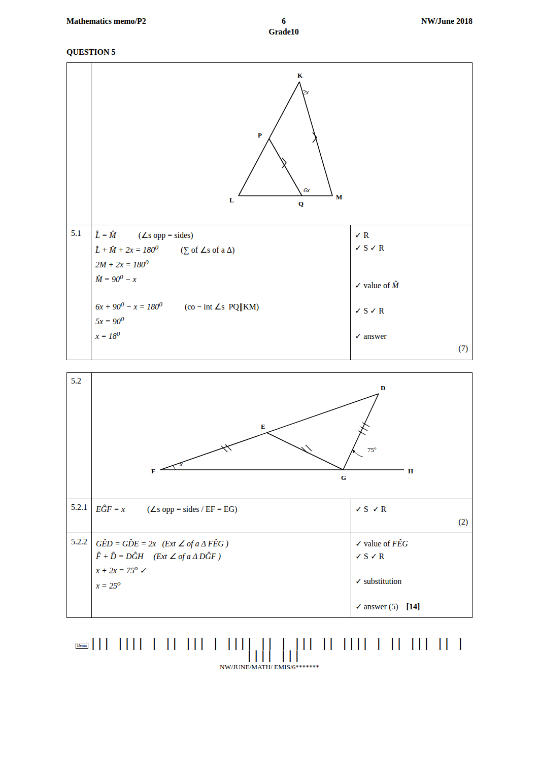Mathematics memo/P2
6
Grade10
NW/June 2018
QUESTION 5
| | K P L M Q 2x 6x |
| 5.1 | L̂ = M̂ (∠s opp = sides) L̂ + M̂ + 2x = 180 0 (∑ of ∠s of a Δ) 2M + 2x = 180 0 M̂ = 90 0 − x 6x + 90 0 − x = 180 0 (co − int ∠s PQ∥KM) 5x = 90 0 x = 18 0 | R S ✓ R value of M̂ S ✓ R answer (7) |
| 5.2 | F G H E D x 75 o |
| 5.2.1 | EĜF = x (∠s opp = sides / EF = EG) | S ✓ R (2) |
| 5.2.2 | GÊD = GD̂E = 2x (Ext ∠ of a Δ FÊG ) F̂ + D̂ = DĜH (Ext ∠ of a Δ DĜF ) x + 2x = 75 o ✓ x = 25 o | value of FÊG S ✓ R substitution answer (5) [14] |
Demo||| |||| | || ||| | |||| || | ||| || |||| | || ||| || | |||| |||
NW/JUNE/MATH/ EMIS/6*******